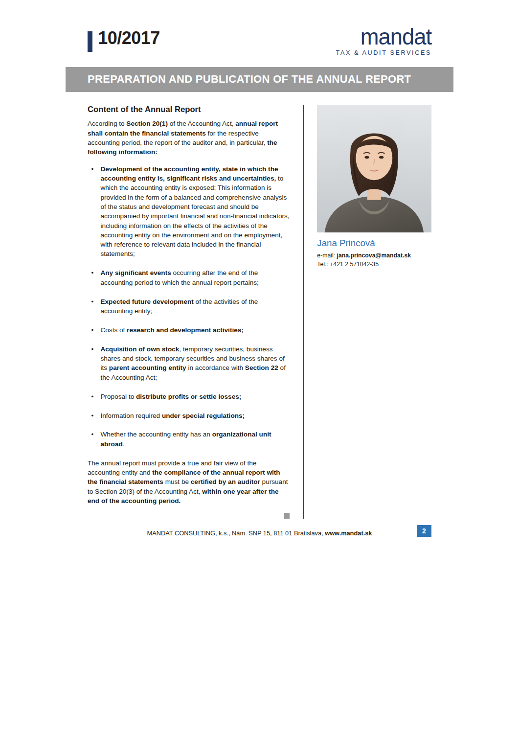10/2017
mandat
TAX & AUDIT SERVICES
PREPARATION AND PUBLICATION OF THE ANNUAL REPORT
Content of the Annual Report
According to Section 20(1) of the Accounting Act, annual report shall contain the financial statements for the respective accounting period, the report of the auditor and, in particular, the following information:
Development of the accounting entity, state in which the accounting entity is, significant risks and uncertainties, to which the accounting entity is exposed; This information is provided in the form of a balanced and comprehensive analysis of the status and development forecast and should be accompanied by important financial and non-financial indicators, including information on the effects of the activities of the accounting entity on the environment and on the employment, with reference to relevant data included in the financial statements;
Any significant events occurring after the end of the accounting period to which the annual report pertains;
Expected future development of the activities of the accounting entity;
Costs of research and development activities;
Acquisition of own stock, temporary securities, business shares and stock, temporary securities and business shares of its parent accounting entity in accordance with Section 22 of the Accounting Act;
Proposal to distribute profits or settle losses;
Information required under special regulations;
Whether the accounting entity has an organizational unit abroad.
The annual report must provide a true and fair view of the accounting entity and the compliance of the annual report with the financial statements must be certified by an auditor pursuant to Section 20(3) of the Accounting Act, within one year after the end of the accounting period.
Jana Princová
e-mail: jana.princova@mandat.sk
Tel.: +421 2 571042-35
MANDAT CONSULTING, k.s., Nám. SNP 15, 811 01 Bratislava, www.mandat.sk
2